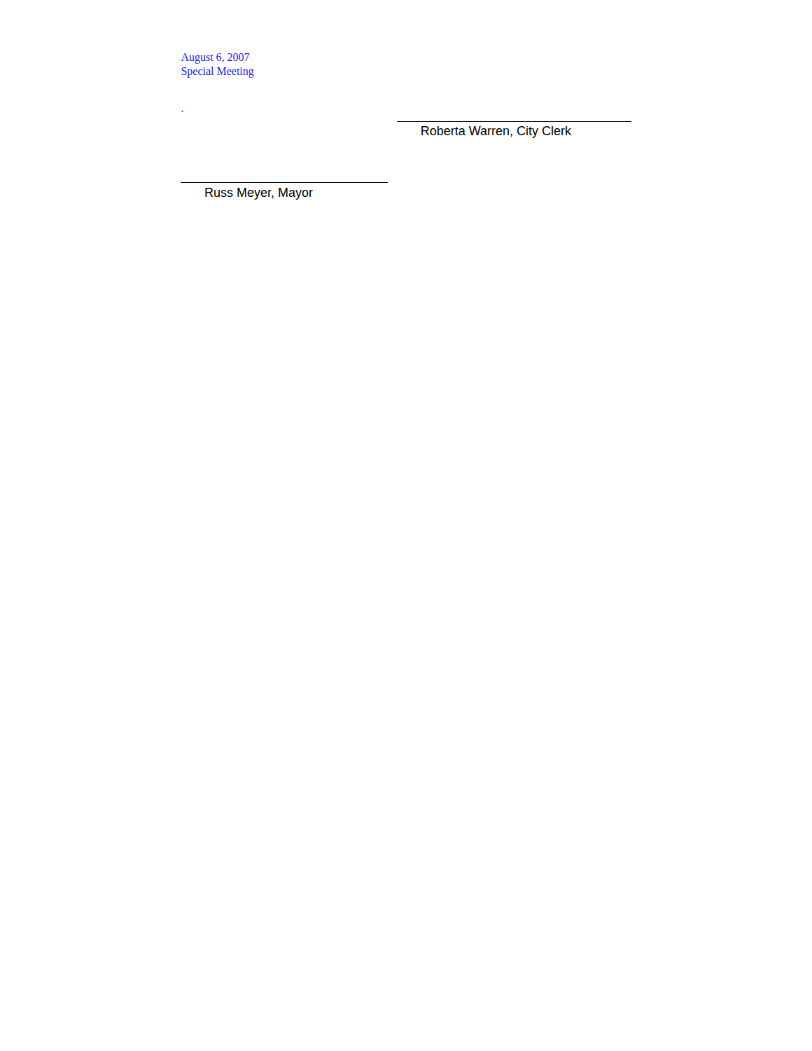August 6, 2007
Special Meeting
.
Roberta Warren, City Clerk
Russ Meyer, Mayor